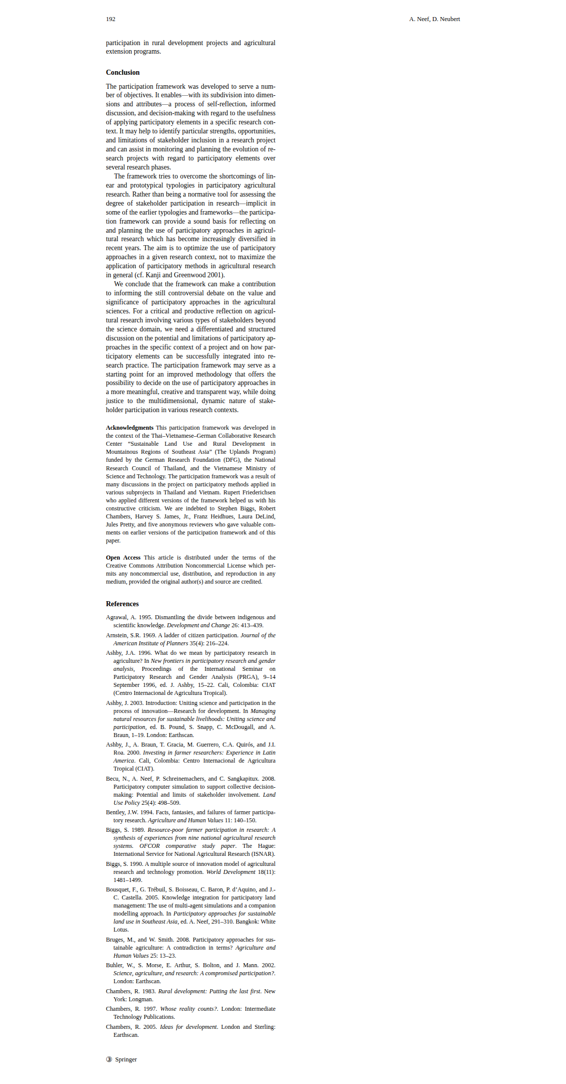192 A. Neef, D. Neubert
participation in rural development projects and agricultural extension programs.
Conclusion
The participation framework was developed to serve a number of objectives. It enables—with its subdivision into dimensions and attributes—a process of self-reflection, informed discussion, and decision-making with regard to the usefulness of applying participatory elements in a specific research context. It may help to identify particular strengths, opportunities, and limitations of stakeholder inclusion in a research project and can assist in monitoring and planning the evolution of research projects with regard to participatory elements over several research phases.
The framework tries to overcome the shortcomings of linear and prototypical typologies in participatory agricultural research. Rather than being a normative tool for assessing the degree of stakeholder participation in research—implicit in some of the earlier typologies and frameworks—the participation framework can provide a sound basis for reflecting on and planning the use of participatory approaches in agricultural research which has become increasingly diversified in recent years. The aim is to optimize the use of participatory approaches in a given research context, not to maximize the application of participatory methods in agricultural research in general (cf. Kanji and Greenwood 2001).
We conclude that the framework can make a contribution to informing the still controversial debate on the value and significance of participatory approaches in the agricultural sciences. For a critical and productive reflection on agricultural research involving various types of stakeholders beyond the science domain, we need a differentiated and structured discussion on the potential and limitations of participatory approaches in the specific context of a project and on how participatory elements can be successfully integrated into research practice. The participation framework may serve as a starting point for an improved methodology that offers the possibility to decide on the use of participatory approaches in a more meaningful, creative and transparent way, while doing justice to the multidimensional, dynamic nature of stakeholder participation in various research contexts.
Acknowledgments This participation framework was developed in the context of the Thai–Vietnamese–German Collaborative Research Center “Sustainable Land Use and Rural Development in Mountainous Regions of Southeast Asia” (The Uplands Program) funded by the German Research Foundation (DFG), the National Research Council of Thailand, and the Vietnamese Ministry of Science and Technology. The participation framework was a result of many discussions in the project on participatory methods applied in various subprojects in Thailand and Vietnam. Rupert Friederichsen who applied different versions of the framework helped us with his constructive criticism. We are indebted to Stephen Biggs, Robert Chambers, Harvey S. James, Jr., Franz Heidhues, Laura DeLind, Jules Pretty, and five anonymous reviewers who gave valuable comments on earlier versions of the participation framework and of this paper.
Open Access This article is distributed under the terms of the Creative Commons Attribution Noncommercial License which permits any noncommercial use, distribution, and reproduction in any medium, provided the original author(s) and source are credited.
References
Agrawal, A. 1995. Dismantling the divide between indigenous and scientific knowledge. Development and Change 26: 413–439.
Arnstein, S.R. 1969. A ladder of citizen participation. Journal of the American Institute of Planners 35(4): 216–224.
Ashby, J.A. 1996. What do we mean by participatory research in agriculture? In New frontiers in participatory research and gender analysis, Proceedings of the International Seminar on Participatory Research and Gender Analysis (PRGA), 9–14 September 1996, ed. J. Ashby, 15–22. Cali, Colombia: CIAT (Centro Internacional de Agricultura Tropical).
Ashby, J. 2003. Introduction: Uniting science and participation in the process of innovation—Research for development. In Managing natural resources for sustainable livelihoods: Uniting science and participation, ed. B. Pound, S. Snapp, C. McDougall, and A. Braun, 1–19. London: Earthscan.
Ashby, J., A. Braun, T. Gracia, M. Guerrero, C.A. Quirós, and J.I. Roa. 2000. Investing in farmer researchers: Experience in Latin America. Cali, Colombia: Centro Internacional de Agricultura Tropical (CIAT).
Becu, N., A. Neef, P. Schreinemachers, and C. Sangkapitux. 2008. Participatory computer simulation to support collective decision-making: Potential and limits of stakeholder involvement. Land Use Policy 25(4): 498–509.
Bentley, J.W. 1994. Facts, fantasies, and failures of farmer participatory research. Agriculture and Human Values 11: 140–150.
Biggs, S. 1989. Resource-poor farmer participation in research: A synthesis of experiences from nine national agricultural research systems. OFCOR comparative study paper. The Hague: International Service for National Agricultural Research (ISNAR).
Biggs, S. 1990. A multiple source of innovation model of agricultural research and technology promotion. World Development 18(11): 1481–1499.
Bousquet, F., G. Trébuil, S. Boisseau, C. Baron, P. d’Aquino, and J.-C. Castella. 2005. Knowledge integration for participatory land management: The use of multi-agent simulations and a companion modelling approach. In Participatory approaches for sustainable land use in Southeast Asia, ed. A. Neef, 291–310. Bangkok: White Lotus.
Bruges, M., and W. Smith. 2008. Participatory approaches for sustainable agriculture: A contradiction in terms? Agriculture and Human Values 25: 13–23.
Buhler, W., S. Morse, E. Arthur, S. Bolton, and J. Mann. 2002. Science, agriculture, and research: A compromised participation?. London: Earthscan.
Chambers, R. 1983. Rural development: Putting the last first. New York: Longman.
Chambers, R. 1997. Whose reality counts?. London: Intermediate Technology Publications.
Chambers, R. 2005. Ideas for development. London and Sterling: Earthscan.
③ Springer